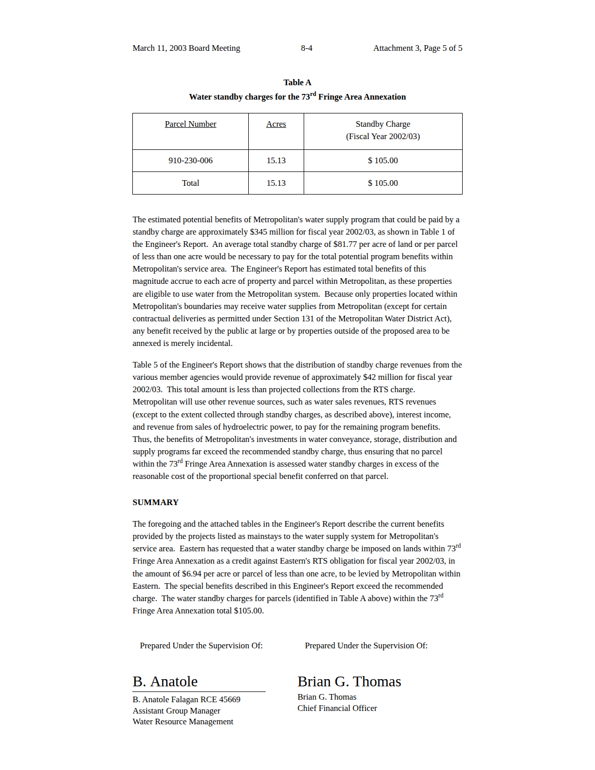March 11, 2003 Board Meeting
8-4
Attachment 3, Page 5 of 5
Table A
Water standby charges for the 73rd Fringe Area Annexation
| Parcel Number | Acres | Standby Charge (Fiscal Year 2002/03) |
| --- | --- | --- |
| 910-230-006 | 15.13 | $ 105.00 |
| Total | 15.13 | $ 105.00 |
The estimated potential benefits of Metropolitan's water supply program that could be paid by a standby charge are approximately $345 million for fiscal year 2002/03, as shown in Table 1 of the Engineer's Report. An average total standby charge of $81.77 per acre of land or per parcel of less than one acre would be necessary to pay for the total potential program benefits within Metropolitan's service area. The Engineer's Report has estimated total benefits of this magnitude accrue to each acre of property and parcel within Metropolitan, as these properties are eligible to use water from the Metropolitan system. Because only properties located within Metropolitan's boundaries may receive water supplies from Metropolitan (except for certain contractual deliveries as permitted under Section 131 of the Metropolitan Water District Act), any benefit received by the public at large or by properties outside of the proposed area to be annexed is merely incidental.
Table 5 of the Engineer's Report shows that the distribution of standby charge revenues from the various member agencies would provide revenue of approximately $42 million for fiscal year 2002/03. This total amount is less than projected collections from the RTS charge. Metropolitan will use other revenue sources, such as water sales revenues, RTS revenues (except to the extent collected through standby charges, as described above), interest income, and revenue from sales of hydroelectric power, to pay for the remaining program benefits. Thus, the benefits of Metropolitan's investments in water conveyance, storage, distribution and supply programs far exceed the recommended standby charge, thus ensuring that no parcel within the 73rd Fringe Area Annexation is assessed water standby charges in excess of the reasonable cost of the proportional special benefit conferred on that parcel.
SUMMARY
The foregoing and the attached tables in the Engineer's Report describe the current benefits provided by the projects listed as mainstays to the water supply system for Metropolitan's service area. Eastern has requested that a water standby charge be imposed on lands within 73rd Fringe Area Annexation as a credit against Eastern's RTS obligation for fiscal year 2002/03, in the amount of $6.94 per acre or parcel of less than one acre, to be levied by Metropolitan within Eastern. The special benefits described in this Engineer's Report exceed the recommended charge. The water standby charges for parcels (identified in Table A above) within the 73rd Fringe Area Annexation total $105.00.
| Prepared Under the Supervision Of: B. Anatole B. Anatole Falagan RCE 45669 Assistant Group Manager Water Resource Management | Prepared Under the Supervision Of: Brian G. Thomas Brian G. Thomas Chief Financial Officer |